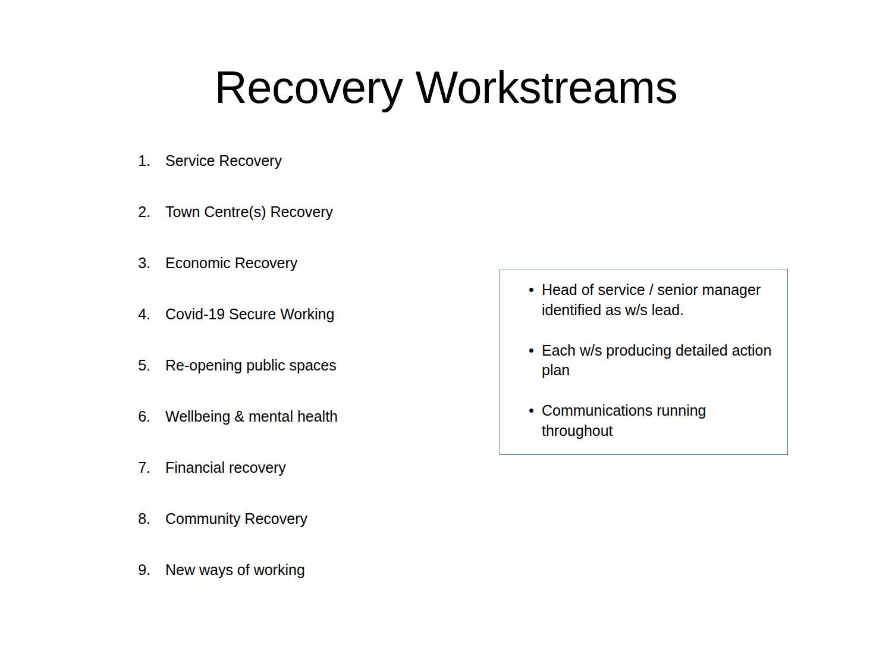Recovery Workstreams
Service Recovery
Town Centre(s) Recovery
Economic Recovery
Covid-19 Secure Working
Re-opening public spaces
Wellbeing & mental health
Financial recovery
Community Recovery
New ways of working
Head of service / senior manager identified as w/s lead.
Each w/s producing detailed action plan
Communications running throughout